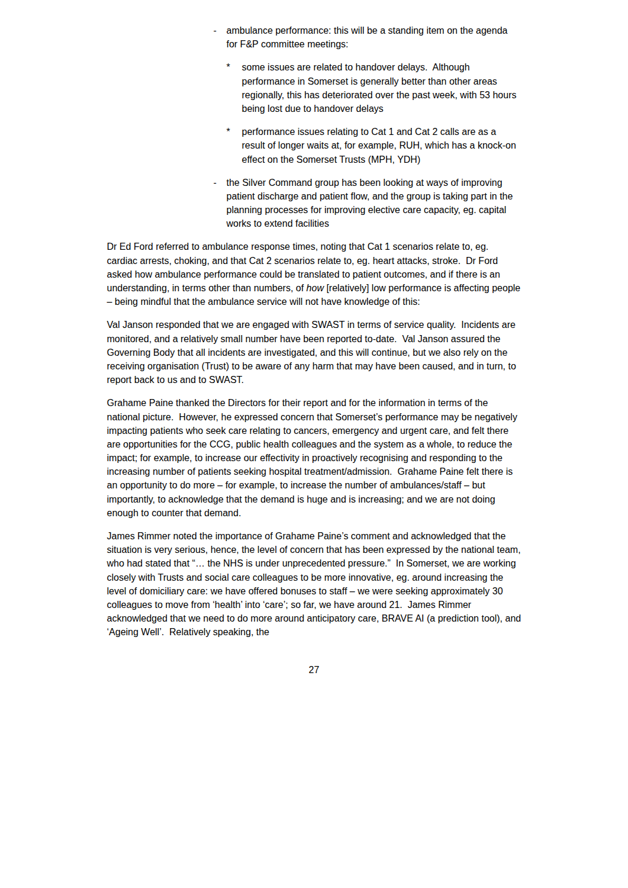ambulance performance: this will be a standing item on the agenda for F&P committee meetings:
some issues are related to handover delays. Although performance in Somerset is generally better than other areas regionally, this has deteriorated over the past week, with 53 hours being lost due to handover delays
performance issues relating to Cat 1 and Cat 2 calls are as a result of longer waits at, for example, RUH, which has a knock-on effect on the Somerset Trusts (MPH, YDH)
the Silver Command group has been looking at ways of improving patient discharge and patient flow, and the group is taking part in the planning processes for improving elective care capacity, eg. capital works to extend facilities
Dr Ed Ford referred to ambulance response times, noting that Cat 1 scenarios relate to, eg. cardiac arrests, choking, and that Cat 2 scenarios relate to, eg. heart attacks, stroke. Dr Ford asked how ambulance performance could be translated to patient outcomes, and if there is an understanding, in terms other than numbers, of how [relatively] low performance is affecting people – being mindful that the ambulance service will not have knowledge of this:
Val Janson responded that we are engaged with SWAST in terms of service quality. Incidents are monitored, and a relatively small number have been reported to-date. Val Janson assured the Governing Body that all incidents are investigated, and this will continue, but we also rely on the receiving organisation (Trust) to be aware of any harm that may have been caused, and in turn, to report back to us and to SWAST.
Grahame Paine thanked the Directors for their report and for the information in terms of the national picture. However, he expressed concern that Somerset’s performance may be negatively impacting patients who seek care relating to cancers, emergency and urgent care, and felt there are opportunities for the CCG, public health colleagues and the system as a whole, to reduce the impact; for example, to increase our effectivity in proactively recognising and responding to the increasing number of patients seeking hospital treatment/admission. Grahame Paine felt there is an opportunity to do more – for example, to increase the number of ambulances/staff – but importantly, to acknowledge that the demand is huge and is increasing; and we are not doing enough to counter that demand.
James Rimmer noted the importance of Grahame Paine’s comment and acknowledged that the situation is very serious, hence, the level of concern that has been expressed by the national team, who had stated that “… the NHS is under unprecedented pressure.” In Somerset, we are working closely with Trusts and social care colleagues to be more innovative, eg. around increasing the level of domiciliary care: we have offered bonuses to staff – we were seeking approximately 30 colleagues to move from ‘health’ into ‘care’; so far, we have around 21. James Rimmer acknowledged that we need to do more around anticipatory care, BRAVE AI (a prediction tool), and ‘Ageing Well’. Relatively speaking, the
27